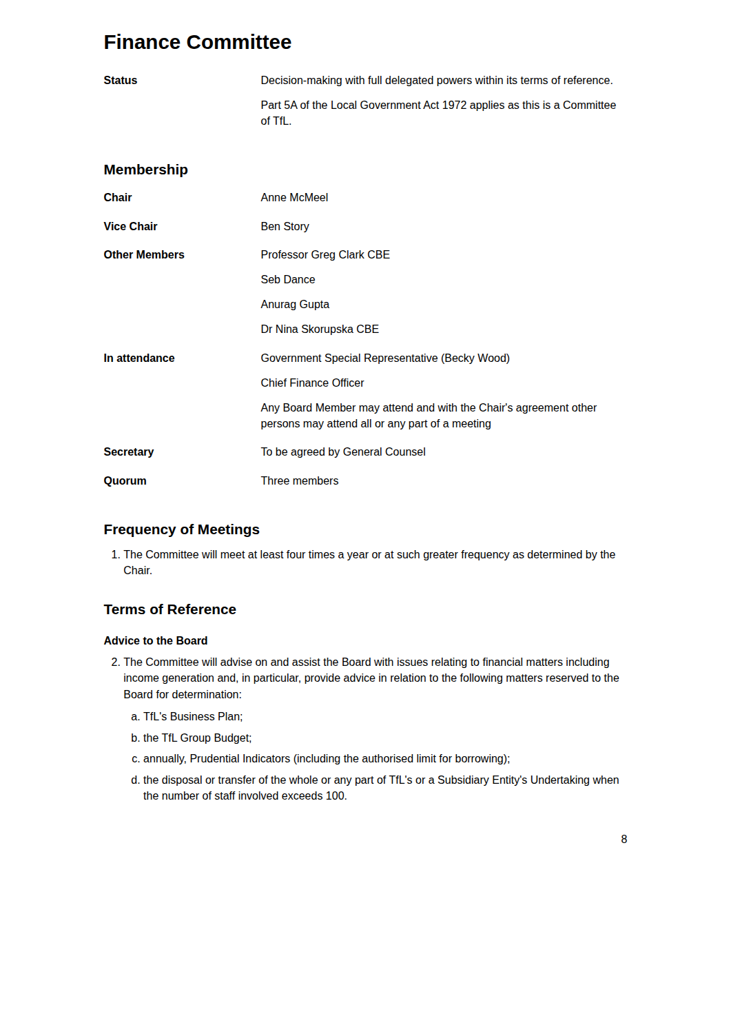Finance Committee
| Status | Decision-making with full delegated powers within its terms of reference. Part 5A of the Local Government Act 1972 applies as this is a Committee of TfL. |
Membership
| Chair | Anne McMeel |
| Vice Chair | Ben Story |
| Other Members | Professor Greg Clark CBE Seb Dance Anurag Gupta Dr Nina Skorupska CBE |
| In attendance | Government Special Representative (Becky Wood) Chief Finance Officer Any Board Member may attend and with the Chair's agreement other persons may attend all or any part of a meeting |
| Secretary | To be agreed by General Counsel |
| Quorum | Three members |
Frequency of Meetings
The Committee will meet at least four times a year or at such greater frequency as determined by the Chair.
Terms of Reference
Advice to the Board
The Committee will advise on and assist the Board with issues relating to financial matters including income generation and, in particular, provide advice in relation to the following matters reserved to the Board for determination:
TfL's Business Plan;
the TfL Group Budget;
annually, Prudential Indicators (including the authorised limit for borrowing);
the disposal or transfer of the whole or any part of TfL's or a Subsidiary Entity's Undertaking when the number of staff involved exceeds 100.
8